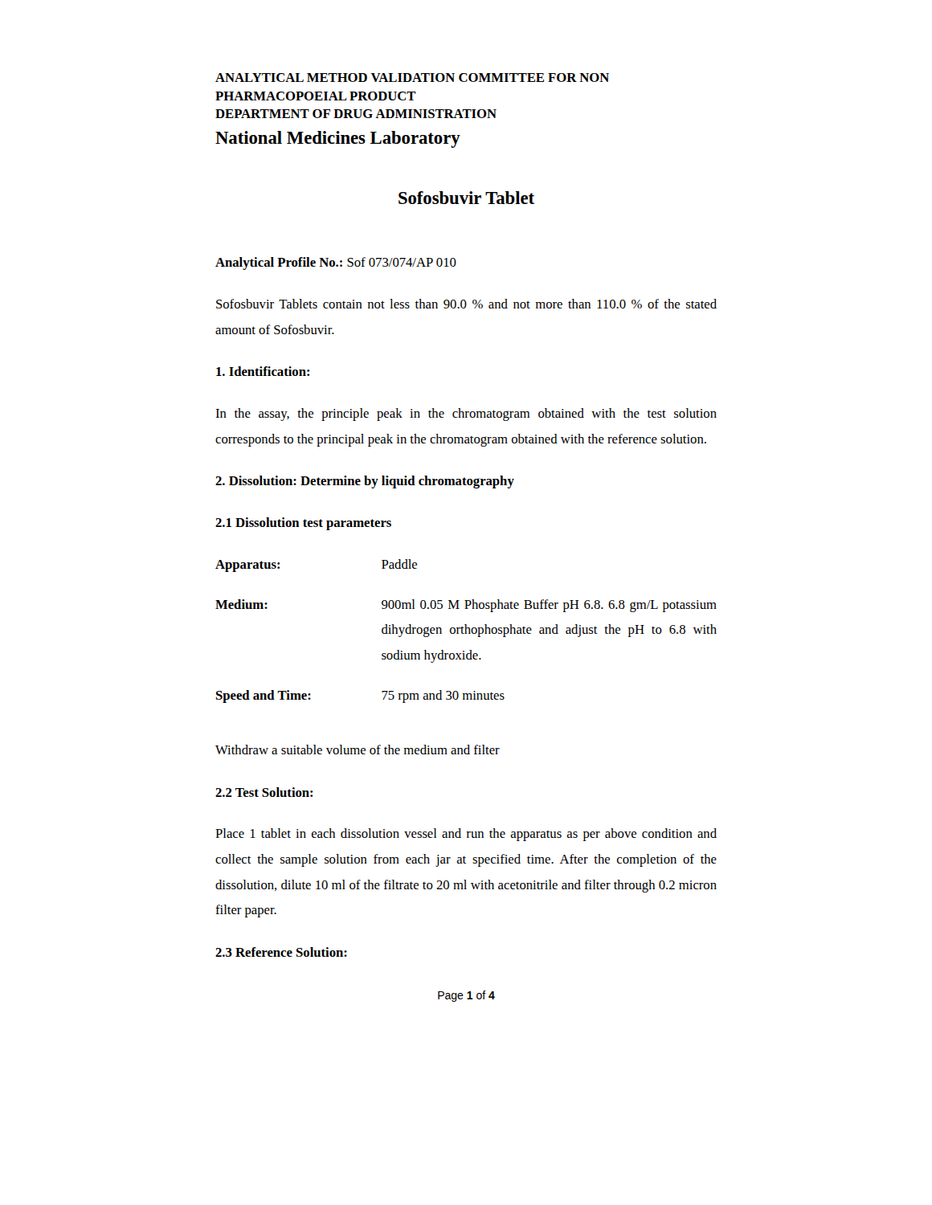Analytical Method Validation Committee for Non
Pharmacopoeial Product
Department of Drug Administration
National Medicines Laboratory
Sofosbuvir Tablet
Analytical Profile No.: Sof 073/074/AP 010
Sofosbuvir Tablets contain not less than 90.0 % and not more than 110.0 % of the stated amount of Sofosbuvir.
1. Identification:
In the assay, the principle peak in the chromatogram obtained with the test solution corresponds to the principal peak in the chromatogram obtained with the reference solution.
2. Dissolution: Determine by liquid chromatography
2.1 Dissolution test parameters
| Apparatus: | Paddle |
| Medium: | 900ml 0.05 M Phosphate Buffer pH 6.8. 6.8 gm/L potassium dihydrogen orthophosphate and adjust the pH to 6.8 with sodium hydroxide. |
| Speed and Time: | 75 rpm and 30 minutes |
Withdraw a suitable volume of the medium and filter
2.2 Test Solution:
Place 1 tablet in each dissolution vessel and run the apparatus as per above condition and collect the sample solution from each jar at specified time. After the completion of the dissolution, dilute 10 ml of the filtrate to 20 ml with acetonitrile and filter through 0.2 micron filter paper.
2.3 Reference Solution:
Page 1 of 4